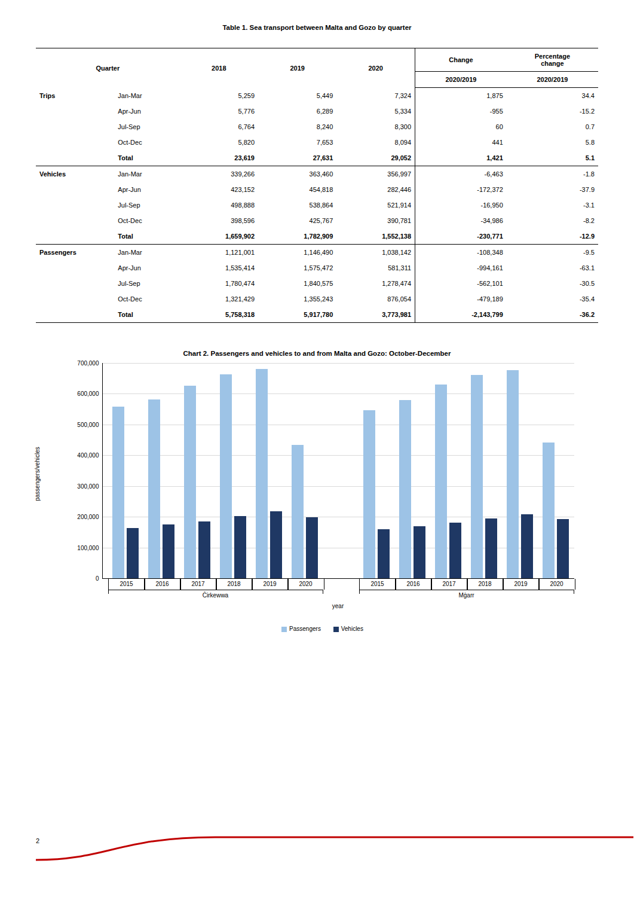Table 1. Sea transport between Malta and Gozo by quarter
| Quarter | 2018 | 2019 | 2020 | Change | Percentage change |
| --- | --- | --- | --- | --- | --- |
| 2020/2019 | 2020/2019 |
| Trips | Jan-Mar | 5,259 | 5,449 | 7,324 | 1,875 | 34.4 |
| | Apr-Jun | 5,776 | 6,289 | 5,334 | -955 | -15.2 |
| | Jul-Sep | 6,764 | 8,240 | 8,300 | 60 | 0.7 |
| | Oct-Dec | 5,820 | 7,653 | 8,094 | 441 | 5.8 |
| | Total | 23,619 | 27,631 | 29,052 | 1,421 | 5.1 |
| Vehicles | Jan-Mar | 339,266 | 363,460 | 356,997 | -6,463 | -1.8 |
| | Apr-Jun | 423,152 | 454,818 | 282,446 | -172,372 | -37.9 |
| | Jul-Sep | 498,888 | 538,864 | 521,914 | -16,950 | -3.1 |
| | Oct-Dec | 398,596 | 425,767 | 390,781 | -34,986 | -8.2 |
| | Total | 1,659,902 | 1,782,909 | 1,552,138 | -230,771 | -12.9 |
| Passengers | Jan-Mar | 1,121,001 | 1,146,490 | 1,038,142 | -108,348 | -9.5 |
| | Apr-Jun | 1,535,414 | 1,575,472 | 581,311 | -994,161 | -63.1 |
| | Jul-Sep | 1,780,474 | 1,840,575 | 1,278,474 | -562,101 | -30.5 |
| | Oct-Dec | 1,321,429 | 1,355,243 | 876,054 | -479,189 | -35.4 |
| | Total | 5,758,318 | 5,917,780 | 3,773,981 | -2,143,799 | -36.2 |
Chart 2. Passengers and vehicles to and from Malta and Gozo: October-December
passengers/vehicles
700,000
600,000
500,000
400,000
300,000
200,000
100,000
0
2015
2016
2017
2018
2019
2020
2015
2016
2017
2018
2019
2020
Ċirkewwa
Mġarr
year
Passengers Vehicles
2